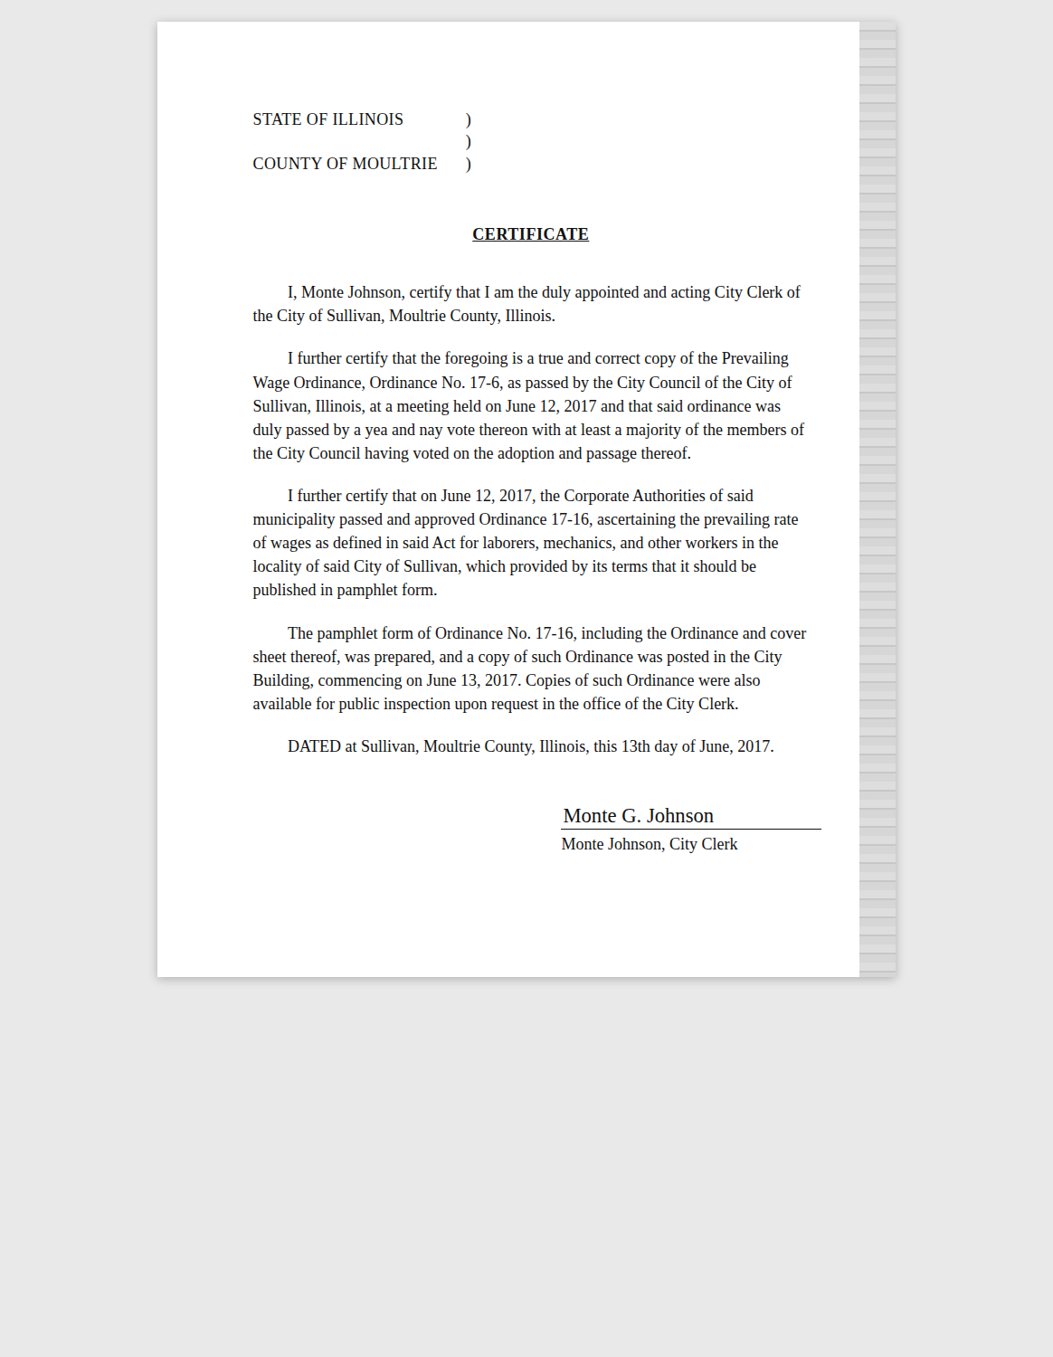STATE OF ILLINOIS)
)
COUNTY OF MOULTRIE)
CERTIFICATE
I, Monte Johnson, certify that I am the duly appointed and acting City Clerk of the City of Sullivan, Moultrie County, Illinois.
I further certify that the foregoing is a true and correct copy of the Prevailing Wage Ordinance, Ordinance No. 17-6, as passed by the City Council of the City of Sullivan, Illinois, at a meeting held on June 12, 2017 and that said ordinance was duly passed by a yea and nay vote thereon with at least a majority of the members of the City Council having voted on the adoption and passage thereof.
I further certify that on June 12, 2017, the Corporate Authorities of said municipality passed and approved Ordinance 17-16, ascertaining the prevailing rate of wages as defined in said Act for laborers, mechanics, and other workers in the locality of said City of Sullivan, which provided by its terms that it should be published in pamphlet form.
The pamphlet form of Ordinance No. 17-16, including the Ordinance and cover sheet thereof, was prepared, and a copy of such Ordinance was posted in the City Building, commencing on June 13, 2017. Copies of such Ordinance were also available for public inspection upon request in the office of the City Clerk.
DATED at Sullivan, Moultrie County, Illinois, this 13th day of June, 2017.
Monte G. Johnson
Monte Johnson, City Clerk